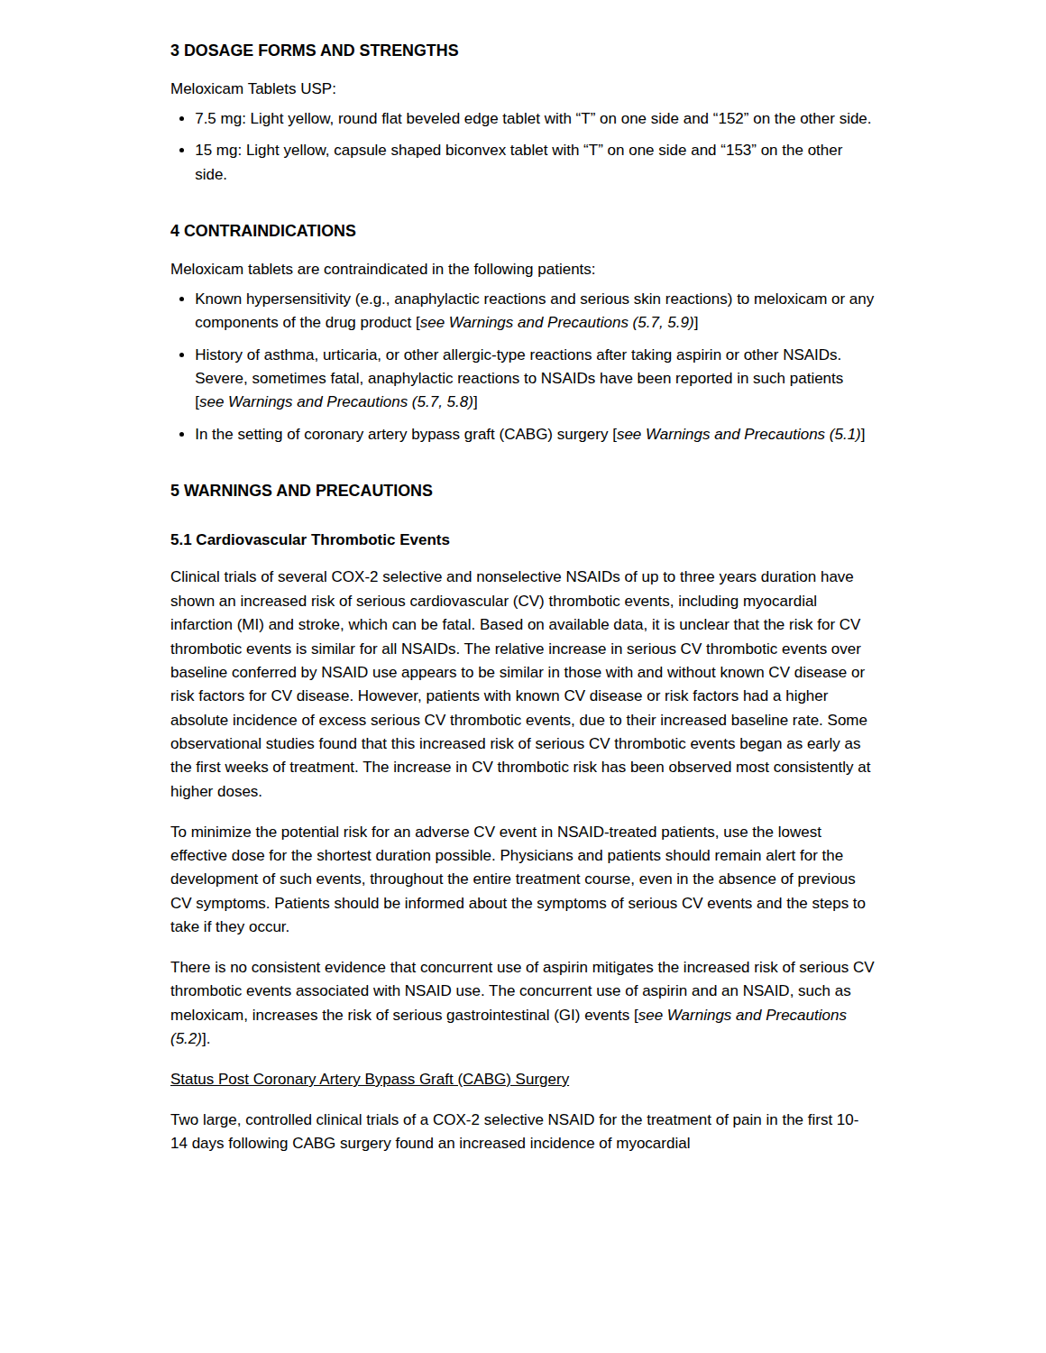3 DOSAGE FORMS AND STRENGTHS
Meloxicam Tablets USP:
7.5 mg: Light yellow, round flat beveled edge tablet with “T” on one side and “152” on the other side.
15 mg: Light yellow, capsule shaped biconvex tablet with “T” on one side and “153” on the other side.
4 CONTRAINDICATIONS
Meloxicam tablets are contraindicated in the following patients:
Known hypersensitivity (e.g., anaphylactic reactions and serious skin reactions) to meloxicam or any components of the drug product [see Warnings and Precautions (5.7, 5.9)]
History of asthma, urticaria, or other allergic-type reactions after taking aspirin or other NSAIDs. Severe, sometimes fatal, anaphylactic reactions to NSAIDs have been reported in such patients [see Warnings and Precautions (5.7, 5.8)]
In the setting of coronary artery bypass graft (CABG) surgery [see Warnings and Precautions (5.1)]
5 WARNINGS AND PRECAUTIONS
5.1 Cardiovascular Thrombotic Events
Clinical trials of several COX-2 selective and nonselective NSAIDs of up to three years duration have shown an increased risk of serious cardiovascular (CV) thrombotic events, including myocardial infarction (MI) and stroke, which can be fatal. Based on available data, it is unclear that the risk for CV thrombotic events is similar for all NSAIDs. The relative increase in serious CV thrombotic events over baseline conferred by NSAID use appears to be similar in those with and without known CV disease or risk factors for CV disease. However, patients with known CV disease or risk factors had a higher absolute incidence of excess serious CV thrombotic events, due to their increased baseline rate. Some observational studies found that this increased risk of serious CV thrombotic events began as early as the first weeks of treatment. The increase in CV thrombotic risk has been observed most consistently at higher doses.
To minimize the potential risk for an adverse CV event in NSAID-treated patients, use the lowest effective dose for the shortest duration possible. Physicians and patients should remain alert for the development of such events, throughout the entire treatment course, even in the absence of previous CV symptoms. Patients should be informed about the symptoms of serious CV events and the steps to take if they occur.
There is no consistent evidence that concurrent use of aspirin mitigates the increased risk of serious CV thrombotic events associated with NSAID use. The concurrent use of aspirin and an NSAID, such as meloxicam, increases the risk of serious gastrointestinal (GI) events [see Warnings and Precautions (5.2)].
Status Post Coronary Artery Bypass Graft (CABG) Surgery
Two large, controlled clinical trials of a COX-2 selective NSAID for the treatment of pain in the first 10-14 days following CABG surgery found an increased incidence of myocardial